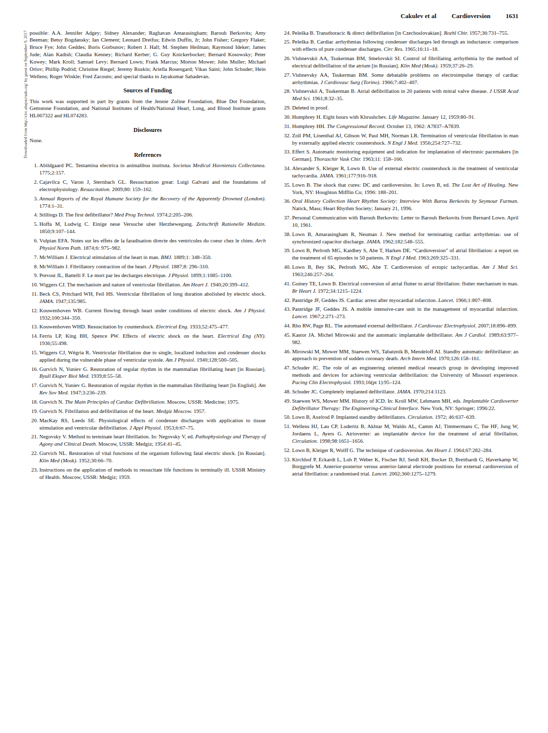Downloaded from http://circ.ahajournals.org/ by guest on September 9, 2017
Cakulev et al Cardioversion 1631
possible: A.A. Jennifer Adgey; Sidney Alexander; Raghavan Amarasingham; Barouh Berkovits; Amy Beeman; Betsy Bogdansky; Ian Clement; Leonard Dreifus; Edwin Duffin, Jr; John Fisher; Gregory Flaker; Bruce Fye; John Geddes; Boris Gorbunov; Robert J. Hall; M. Stephen Heilman; Raymond Ideker; James Jude; Alan Kadish; Claudia Kenney; Richard Kerber; G. Guy Knickerbocker; Bernard Kosowsky; Peter Kowey; Mark Kroll; Samuel Levy; Bernard Lown; Frank Marcus; Morton Mower; John Muller; Michael Orlov; Phillip Podrid; Christine Riegel; Jeremy Ruskin; Ariella Rosengard; Vikas Saini; John Schuder; Hein Wellens; Roger Winkle; Fred Zacouto; and special thanks to Jayakumar Sahadevan.
Sources of Funding
This work was supported in part by grants from the Jennie Zoline Foundation, Blue Dot Foundation, Gemstone Foundation, and National Institutes of Health/National Heart, Lung, and Blood Institute grants HL067322 and HL074283.
Disclosures
None.
References
Abildgaard PC. Tentamina electrica in animalibus instituta. Societas Medical Havniensis Collectanea. 1775;2:157.
Cajavilca C, Varon J, Sternbach GL. Resuscitation great: Luigi Galvani and the foundations of electrophysiology. Resuscitation. 2009;80: 159–162.
Annual Reports of the Royal Humane Society for the Recovery of the Apparently Drowned (London). 1774:1–31.
Stillings D. The first defibrillator? Med Prog Technol. 1974;2:205–206.
Hoffa M, Ludwig C. Einige neue Versuche uber Herzbewegung. Zeitschrift Rationelle Medizin. 1850;9:107–144.
Vulpian EFA. Notes sur les effets de la faradisation directe des ventricules du coeur chez le chien. Arch Physiol Norm Path. 1874;6: 975–982.
McWilliam J. Electrical stimulation of the heart in man. BMJ. 1889;1: 348–350.
McWilliam J. Fibrillatory contraction of the heart. J Physiol. 1887;8: 296–310.
Prevost JL, Battelli F. Le mort par les decharges electrique. J Physiol. 1899;1:1085–1100.
Wiggers CJ. The mechanism and nature of ventricular fibrillation. Am Heart J. 1940;20:399–412.
Beck CS, Pritchard WH, Feil HS. Ventricular fibrillation of long duration abolished by electric shock. JAMA. 1947;135:985.
Kouwenhoven WB. Current flowing through heart under conditions of electric shock. Am J Physiol. 1932;100:344–350.
Kouwenhoven WHD. Resuscitation by countershock. Electrical Eng. 1933;52:475–477.
Ferris LP, King BH, Spence PW. Effects of electric shock on the heart. Electrical Eng (NY). 1936;55:498.
Wiggers CJ, Wégria R. Ventricular fibrillation due to single, localized induction and condenser shocks applied during the vulnerable phase of ventricular systole. Am J Physiol. 1940;128:500–505.
Gurvich N, Yuniev G. Restoration of regular rhythm in the mammalian fibrillating heart [in Russian]. Byull Eksper Biol Med. 1939;8:55–58.
Gurvich N, Yuniev G. Restoration of regular rhythm in the mammalian fibrillating heart [in English]. Am Rev Sov Med. 1947;3:236–239.
Gurvich N. The Main Principles of Cardiac Defibrillation. Moscow, USSR: Medicine; 1975.
Gurvich N. Fibrillation and defibrillation of the heart. Medgiz Moscow. 1957.
MacKay RS, Leeds SE. Physiological effects of condenser discharges with application to tissue stimulation and ventricular defibrillation. J Appl Physiol. 1953;6:67–75.
Negovsky V. Method to terminate heart fibrillation. In: Negovsky V, ed. Pathophysiology and Therapy of Agony and Clinical Death. Moscow, USSR: Medgiz; 1954:41–45.
Gurvich NL. Restoration of vital functions of the organism following fatal electric shock. [in Russian]. Klin Med (Mosk). 1952;30:66–70.
Instructions on the application of methods to resuscitate life functions in terminally ill. USSR Ministry of Health. Moscow, USSR: Medgiz; 1959.
Peleška B. Transthoracic & direct defibrillation [in Czechoslovakian]. Rozhl Chir. 1957;36:731–755.
Peleška B. Cardiac arrhythmias following condenser discharges led through an inductance: comparison with effects of pure condenser discharges. Circ Res. 1965;16:11–18.
Vishnevskii AA, Tsukerman BM, Smelovskii SI. Control of fibrillating arrhythmia by the method of electrical defibrillation of the atrium [in Russian]. Klin Med (Mosk). 1959;37:26–29.
Vishnevsky AA, Tsukerman BM. Some debatable problems on electroimpulse therapy of cardiac arrhythmias. J Cardiovasc Surg (Torino). 1966;7:402–407.
Vishnevskii A, Tsukerman B. Atrial defibrillation in 20 patients with mitral valve disease. J USSR Acad Med Sci. 1961;8:32–35.
Deleted in proof.
Humphrey H. Eight hours with Khrushchev. Life Magazine. January 12, 1959:80–91.
Humphrey HH. The Congressional Record. October 13, 1962: A7837–A7839.
Zoll PM, Linenthal AJ, Gibson W, Paul MH, Norman LR. Termination of ventricular fibrillation in man by externally applied electric countershock. N Engl J Med. 1956;254:727–732.
Effert S. Automatic monitoring equipment and indication for implantation of electronic pacemakers [in German]. Thoraxchir Vask Chir. 1963;11: 158–166.
Alexander S, Kleiger R, Lown B. Use of external electric countershock in the treatment of ventricular tachycardia. JAMA. 1961;177:916–918.
Lown B. The shock that cures: DC and cardioversion. In: Lown B, ed. The Lost Art of Healing. New York, NY: Houghton Mifflin Co; 1996: 188–201.
Oral History Collection Heart Rhythm Society: Interview With Barou Berkovits by Seymour Furman. Natick, Mass; Heart Rhythm Society; January 21, 1996.
Personal Communication with Barouh Berkovits: Letter to Barouh Berkovits from Bernard Lown. April 10, 1961.
Lown B, Amarasingham R, Neuman J. New method for terminating cardiac arrhythmias: use of synchronized capacitor discharge. JAMA. 1962;182:548–555.
Lown B, Perlroth MG, Kaidbey S, Abe T, Harken DE. “Cardioversion” of atrial fibrillation: a report on the treatment of 65 episodes in 50 patients. N Engl J Med. 1963;269:325–331.
Lown B, Bey SK, Perlroth MG, Abe T. Cardioversion of ectopic tachycardias. Am J Med Sci. 1963;246:257–264.
Guiney TE, Lown B. Electrical conversion of atrial flutter to atrial fibrillation: flutter mechanism in man. Br Heart J. 1972;34:1215–1224.
Pantridge JF, Geddes JS. Cardiac arrest after myocardial infarction. Lancet. 1966;1:807–808.
Pantridge JF, Geddes JS. A mobile intensive-care unit in the management of myocardial infarction. Lancet. 1967;2:271–273.
Rho RW, Page RL. The automated external defibrillator. J Cardiovasc Electrophysiol. 2007;18:896–899.
Kastor JA. Michel Mirowski and the automatic implantable defibrillator. Am J Cardiol. 1989;63:977–982.
Mirowski M, Mower MM, Staewen WS, Tabatznik B, Mendeloff AI. Standby automatic defibrillator: an approach to prevention of sudden coronary death. Arch Intern Med. 1970;126:158–161.
Schuder JC. The role of an engineering oriented medical research group in developing improved methods and devices for achieving ventricular defibrillation: the University of Missouri experience. Pacing Clin Electrophysiol. 1993;16(pt 1):95–124.
Schuder JC. Completely implanted defibrillator. JAMA. 1970;214:1123.
Staewen WS, Mower MM. History of ICD. In: Kroll MW, Lehmann MH, eds. Implantable Cardioverter Defibrillator Therapy: The Engineering-Clinical Interface. New York, NY: Springer; 1996:22.
Lown B, Axelrod P. Implanted standby defibrillators. Circulation. 1972; 46:637–639.
Wellens HJ, Lau CP, Luderitz B, Akhtar M, Waldo AL, Camm AJ, Timmermans C, Tse HF, Jung W, Jordaens L, Ayers G. Atrioverter: an implantable device for the treatment of atrial fibrillation. Circulation. 1998;98:1651–1656.
Lown B, Kleiger R, Wolff G. The technique of cardioversion. Am Heart J. 1964;67:282–284.
Kirchhof P, Eckardt L, Loh P, Weber K, Fischer RJ, Seidl KH, Bocker D, Breithardt G, Haverkamp W, Borggrefe M. Anterior-posterior versus anterior-lateral electrode positions for external cardioversion of atrial fibrillation: a randomised trial. Lancet. 2002;360:1275–1279.